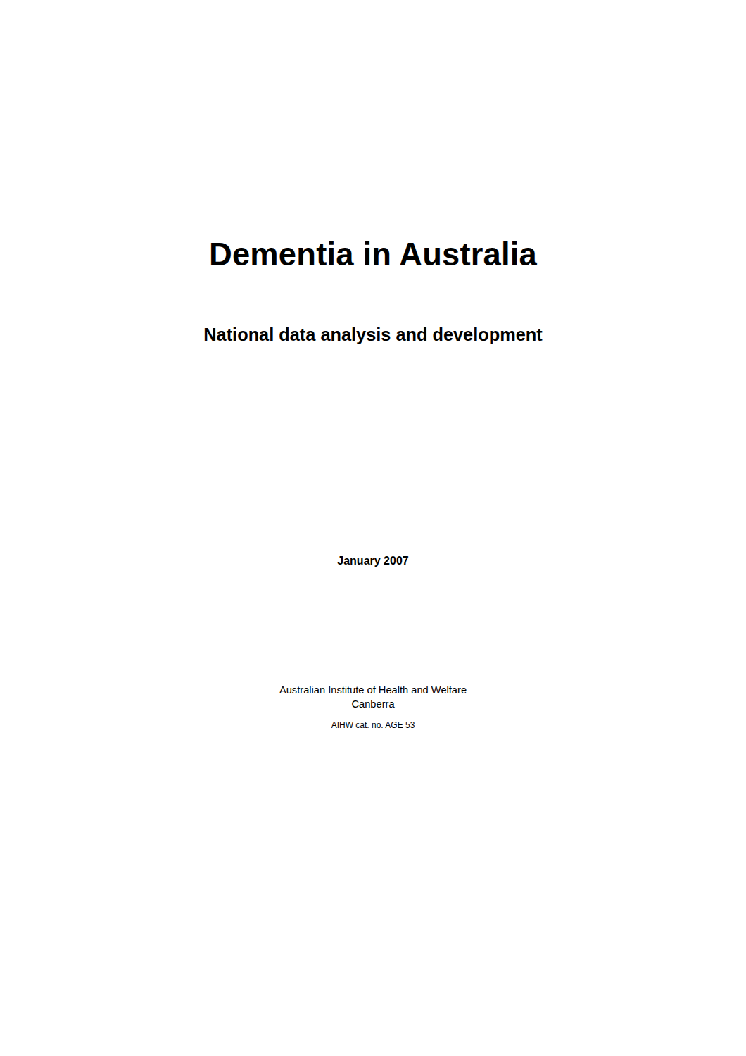Dementia in Australia
National data analysis and development
January 2007
Australian Institute of Health and Welfare
Canberra
AIHW cat. no. AGE 53